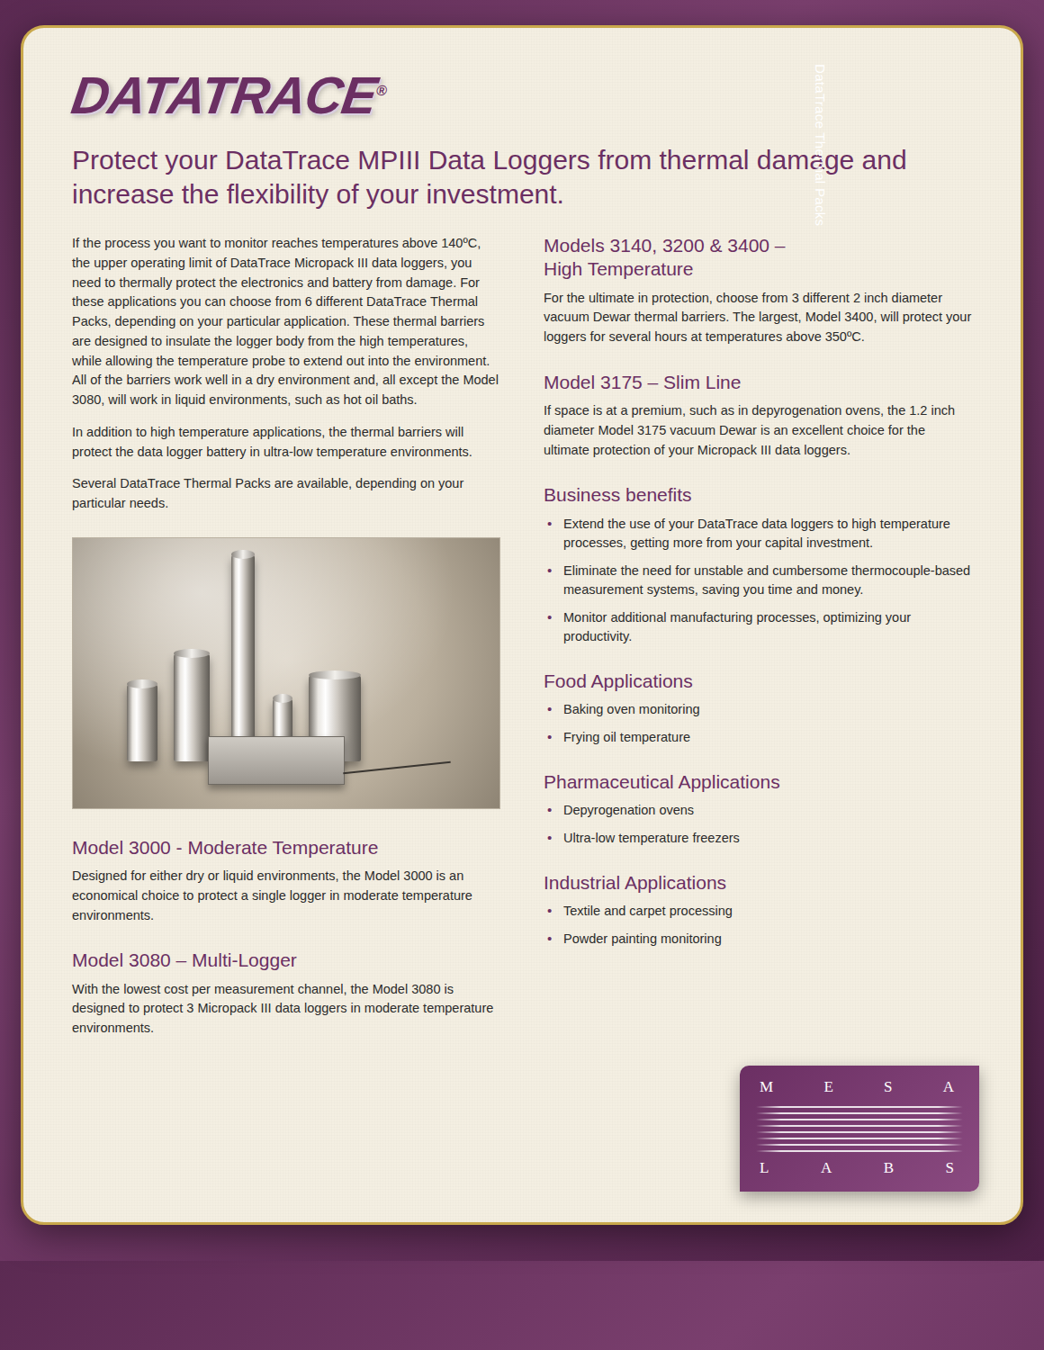DataTrace Thermal Packs
DATATRACE®
Protect your DataTrace MPIII Data Loggers from thermal damage and increase the flexibility of your investment.
If the process you want to monitor reaches temperatures above 140ºC, the upper operating limit of DataTrace Micropack III data loggers, you need to thermally protect the electronics and battery from damage. For these applications you can choose from 6 different DataTrace Thermal Packs, depending on your particular application. These thermal barriers are designed to insulate the logger body from the high temperatures, while allowing the temperature probe to extend out into the environment. All of the barriers work well in a dry environment and, all except the Model 3080, will work in liquid environments, such as hot oil baths.
In addition to high temperature applications, the thermal barriers will protect the data logger battery in ultra-low temperature environments.
Several DataTrace Thermal Packs are available, depending on your particular needs.
Model 3000 - Moderate Temperature
Designed for either dry or liquid environments, the Model 3000 is an economical choice to protect a single logger in moderate temperature environments.
Model 3080 – Multi-Logger
With the lowest cost per measurement channel, the Model 3080 is designed to protect 3 Micropack III data loggers in moderate temperature environments.
Models 3140, 3200 & 3400 –
High Temperature
For the ultimate in protection, choose from 3 different 2 inch diameter vacuum Dewar thermal barriers. The largest, Model 3400, will protect your loggers for several hours at temperatures above 350ºC.
Model 3175 – Slim Line
If space is at a premium, such as in depyrogenation ovens, the 1.2 inch diameter Model 3175 vacuum Dewar is an excellent choice for the ultimate protection of your Micropack III data loggers.
Business benefits
Extend the use of your DataTrace data loggers to high temperature processes, getting more from your capital investment.
Eliminate the need for unstable and cumbersome thermocouple-based measurement systems, saving you time and money.
Monitor additional manufacturing processes, optimizing your productivity.
Food Applications
Baking oven monitoring
Frying oil temperature
Pharmaceutical Applications
Depyrogenation ovens
Ultra-low temperature freezers
Industrial Applications
Textile and carpet processing
Powder painting monitoring
MESA
LABS